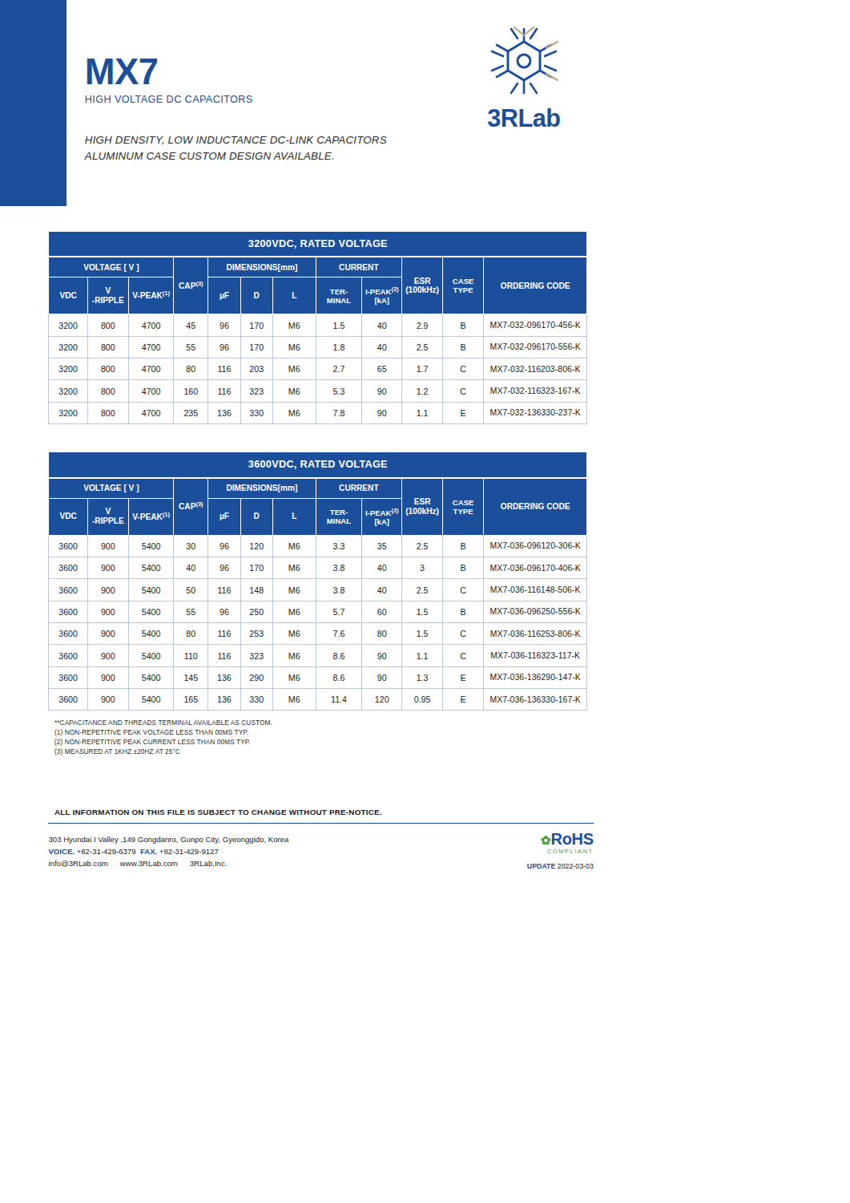MX7
HIGH VOLTAGE DC CAPACITORS
HIGH DENSITY, LOW INDUCTANCE DC-LINK CAPACITORS ALUMINUM CASE CUSTOM DESIGN AVAILABLE.
3RLab
3200VDC, RATED VOLTAGE
| VOLTAGE [ V ] | CAP (3) | DIMENSIONS[mm] | CURRENT | ESR (100kHz) | CASE TYPE | ORDERING CODE |
| --- | --- | --- | --- | --- | --- | --- |
| VDC | V -RIPPLE | V-PEAK (1) | µF | D | L | TER- MINAL | I-PEAK (2) [kA] | I-RMS [A] | mΩ |
| 3200 | 800 | 4700 | 45 | 96 | 170 | M6 | 1.5 | 40 | 2.9 | B | MX7-032-096170-456-K |
| 3200 | 800 | 4700 | 55 | 96 | 170 | M6 | 1.8 | 40 | 2.5 | B | MX7-032-096170-556-K |
| 3200 | 800 | 4700 | 80 | 116 | 203 | M6 | 2.7 | 65 | 1.7 | C | MX7-032-116203-806-K |
| 3200 | 800 | 4700 | 160 | 116 | 323 | M6 | 5.3 | 90 | 1.2 | C | MX7-032-116323-167-K |
| 3200 | 800 | 4700 | 235 | 136 | 330 | M6 | 7.8 | 90 | 1.1 | E | MX7-032-136330-237-K |
3600VDC, RATED VOLTAGE
| VOLTAGE [ V ] | CAP (3) | DIMENSIONS[mm] | CURRENT | ESR (100kHz) | CASE TYPE | ORDERING CODE |
| --- | --- | --- | --- | --- | --- | --- |
| VDC | V -RIPPLE | V-PEAK (1) | µF | D | L | TER- MINAL | I-PEAK (2) [kA] | I-RMS [A] | mΩ |
| 3600 | 900 | 5400 | 30 | 96 | 120 | M6 | 3.3 | 35 | 2.5 | B | MX7-036-096120-306-K |
| 3600 | 900 | 5400 | 40 | 96 | 170 | M6 | 3.8 | 40 | 3 | B | MX7-036-096170-406-K |
| 3600 | 900 | 5400 | 50 | 116 | 148 | M6 | 3.8 | 40 | 2.5 | C | MX7-036-116148-506-K |
| 3600 | 900 | 5400 | 55 | 96 | 250 | M6 | 5.7 | 60 | 1.5 | B | MX7-036-096250-556-K |
| 3600 | 900 | 5400 | 80 | 116 | 253 | M6 | 7.6 | 80 | 1.5 | C | MX7-036-116253-806-K |
| 3600 | 900 | 5400 | 110 | 116 | 323 | M6 | 8.6 | 90 | 1.1 | C | MX7-036-116323-117-K |
| 3600 | 900 | 5400 | 145 | 136 | 290 | M6 | 8.6 | 90 | 1.3 | E | MX7-036-136290-147-K |
| 3600 | 900 | 5400 | 165 | 136 | 330 | M6 | 11.4 | 120 | 0.95 | E | MX7-036-136330-167-K |
**CAPACITANCE AND THREADS TERMINAL AVAILABLE AS CUSTOM.
(1) NON-REPETITIVE PEAK VOLTAGE LESS THAN 00MS TYP.
(2) NON-REPETITIVE PEAK CURRENT LESS THAN 00MS TYP.
(3) MEASURED AT 1KHZ ±20HZ AT 25°C
ALL INFORMATION ON THIS FILE IS SUBJECT TO CHANGE WITHOUT PRE-NOTICE.
303 Hyundai I Valley ,149 Gongdanro, Gunpo City, Gyeonggido, Korea
VOICE. +82-31-429-6379 FAX. +82-31-429-9127
info@3RLab.com www.3RLab.com 3RLab,Inc.
✿RoHS
COMPLIANT
UPDATE 2022-03-03